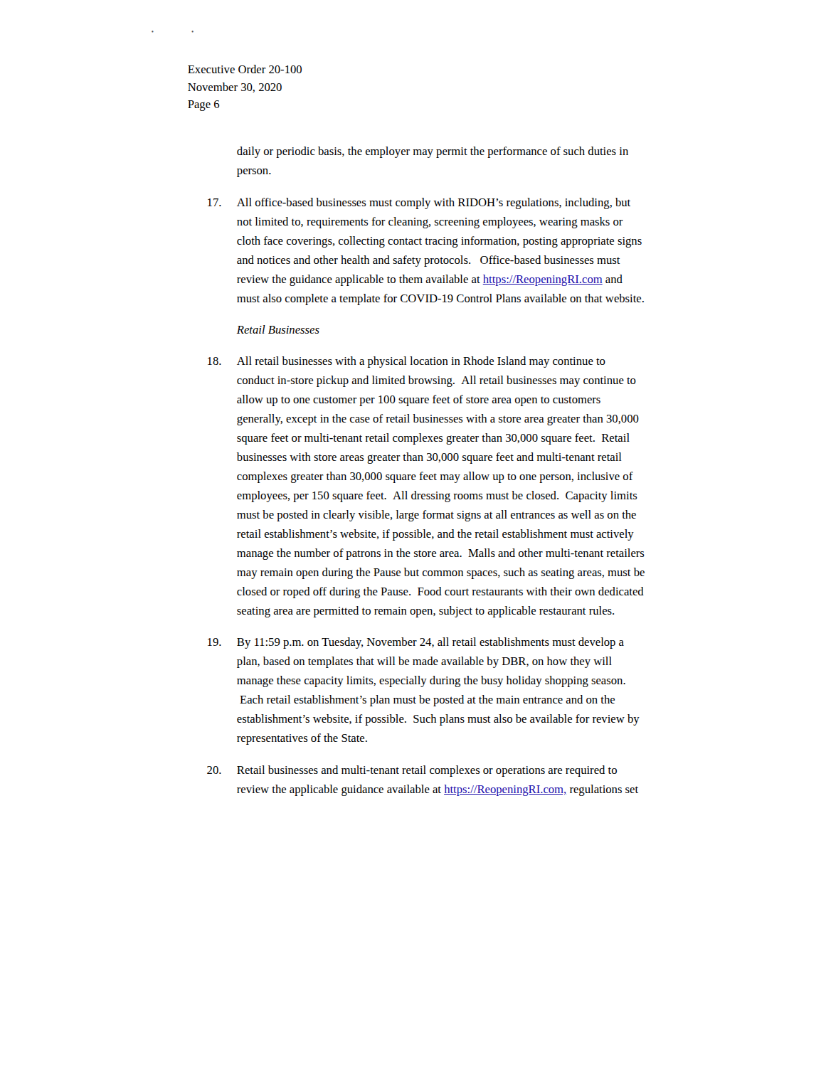••
Executive Order 20-100
November 30, 2020
Page 6
daily or periodic basis, the employer may permit the performance of such duties in person.
17. All office-based businesses must comply with RIDOH’s regulations, including, but not limited to, requirements for cleaning, screening employees, wearing masks or cloth face coverings, collecting contact tracing information, posting appropriate signs and notices and other health and safety protocols. Office-based businesses must review the guidance applicable to them available at https://ReopeningRI.com and must also complete a template for COVID-19 Control Plans available on that website.
Retail Businesses
18. All retail businesses with a physical location in Rhode Island may continue to conduct in-store pickup and limited browsing. All retail businesses may continue to allow up to one customer per 100 square feet of store area open to customers generally, except in the case of retail businesses with a store area greater than 30,000 square feet or multi-tenant retail complexes greater than 30,000 square feet. Retail businesses with store areas greater than 30,000 square feet and multi-tenant retail complexes greater than 30,000 square feet may allow up to one person, inclusive of employees, per 150 square feet. All dressing rooms must be closed. Capacity limits must be posted in clearly visible, large format signs at all entrances as well as on the retail establishment’s website, if possible, and the retail establishment must actively manage the number of patrons in the store area. Malls and other multi-tenant retailers may remain open during the Pause but common spaces, such as seating areas, must be closed or roped off during the Pause. Food court restaurants with their own dedicated seating area are permitted to remain open, subject to applicable restaurant rules.
19. By 11:59 p.m. on Tuesday, November 24, all retail establishments must develop a plan, based on templates that will be made available by DBR, on how they will manage these capacity limits, especially during the busy holiday shopping season. Each retail establishment’s plan must be posted at the main entrance and on the establishment’s website, if possible. Such plans must also be available for review by representatives of the State.
20. Retail businesses and multi-tenant retail complexes or operations are required to review the applicable guidance available at https://ReopeningRI.com, regulations set